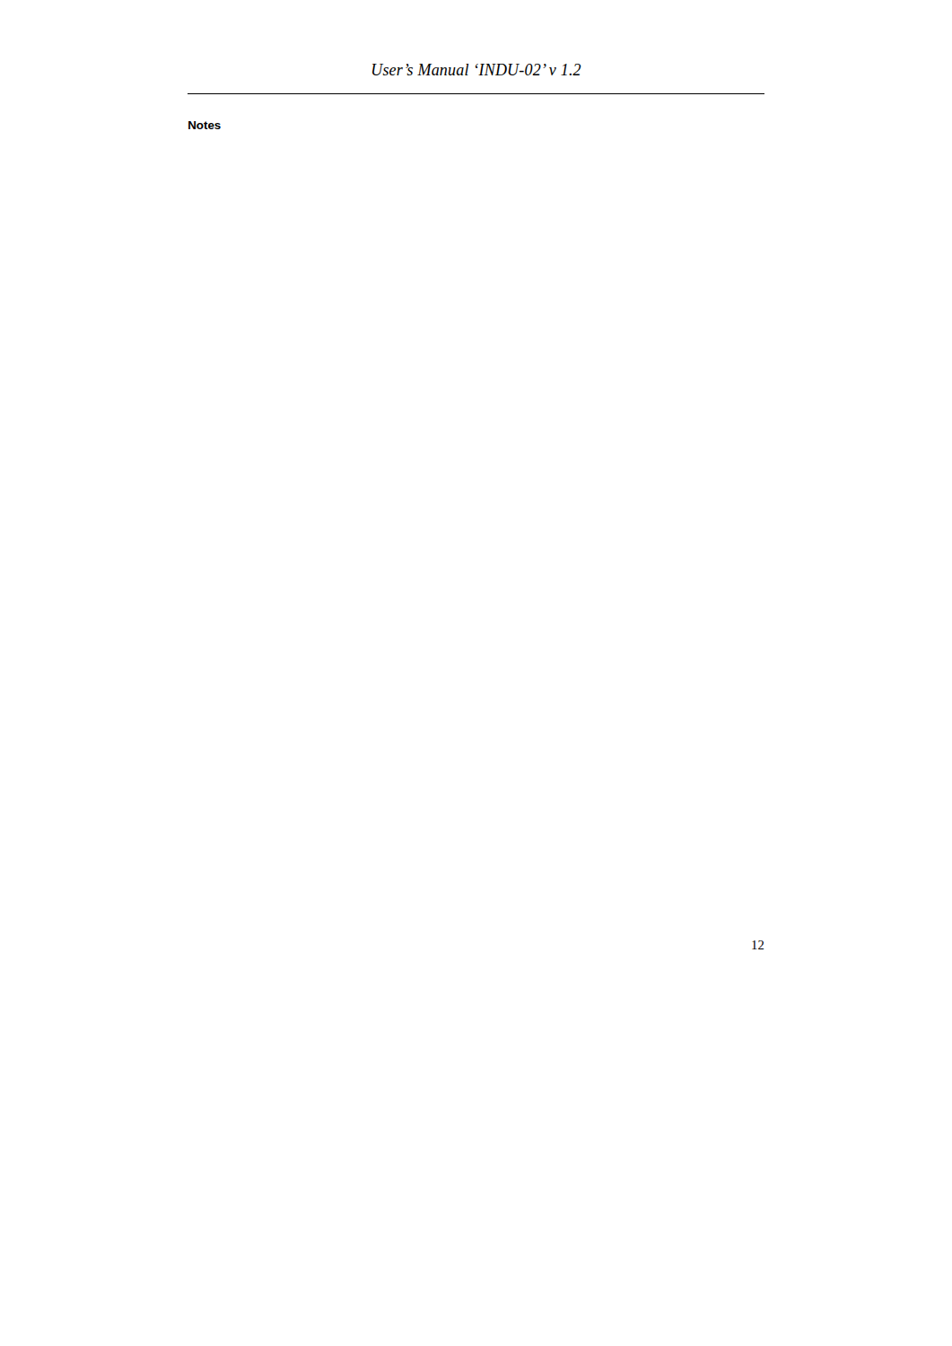User’s Manual ‘INDU-02’ v 1.2
Notes
12